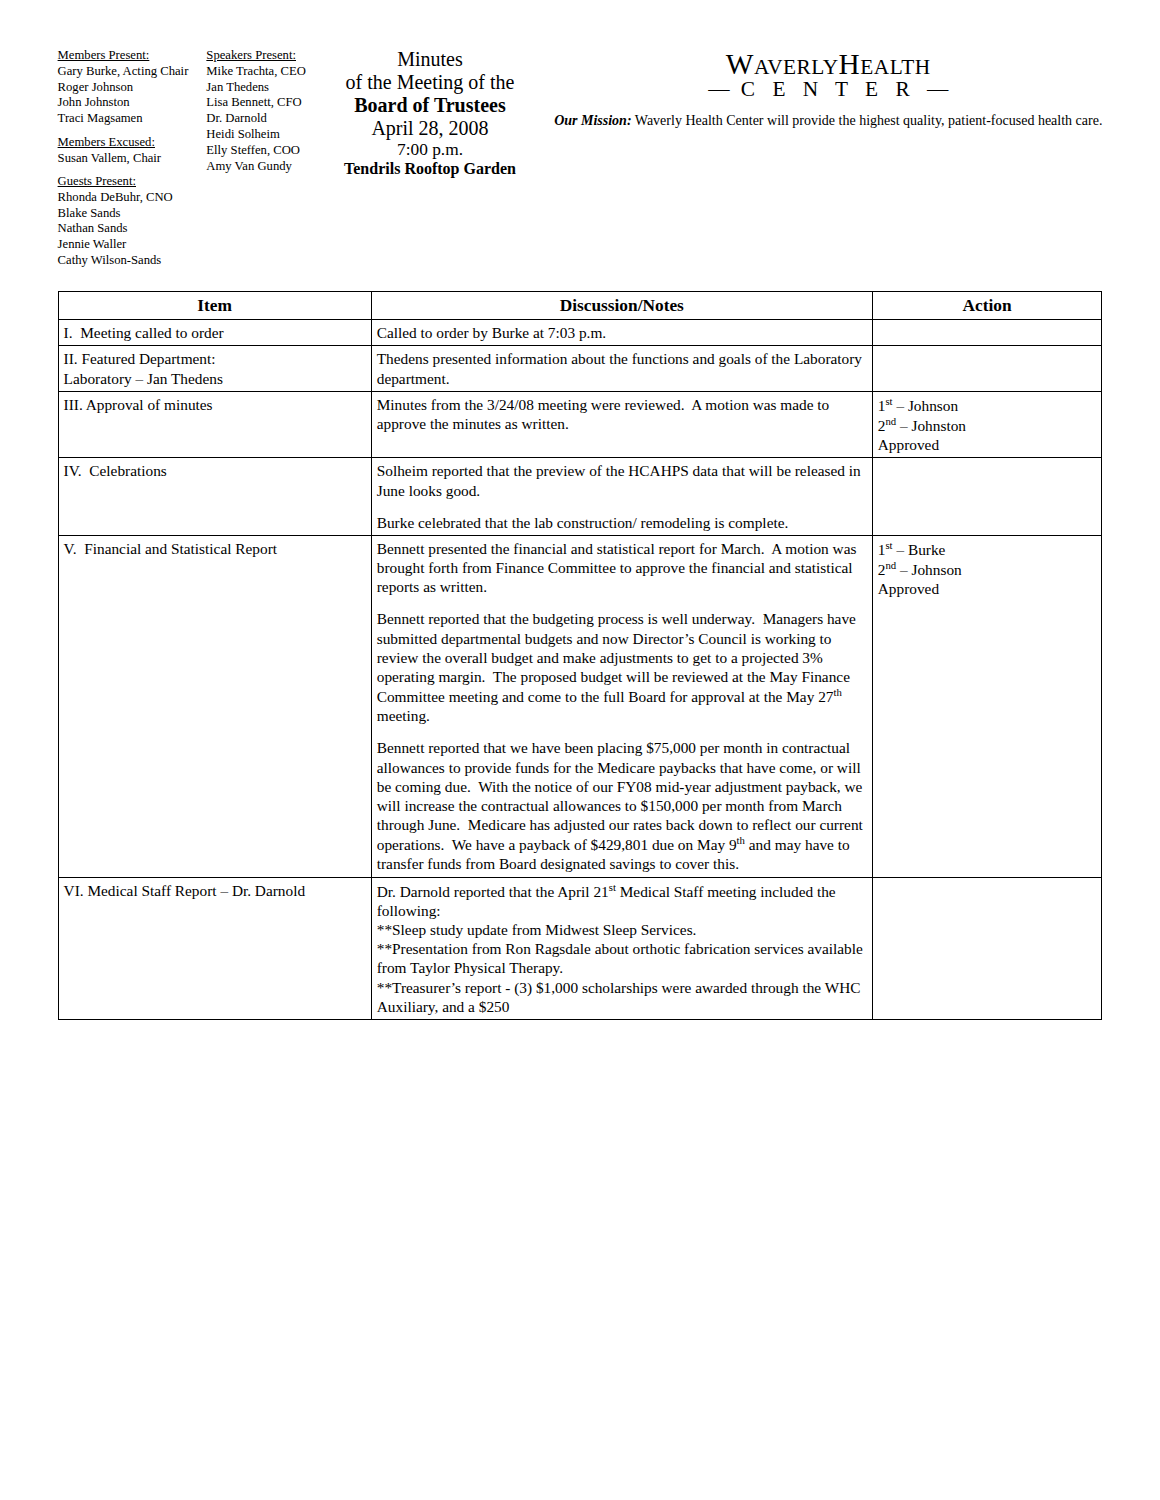Members Present:
Gary Burke, Acting Chair
Roger Johnson
John Johnston
Traci Magsamen
Members Excused:
Susan Vallem, Chair
Guests Present:
Rhonda DeBuhr, CNO
Blake Sands
Nathan Sands
Jennie Waller
Cathy Wilson-Sands
Speakers Present:
Mike Trachta, CEO
Jan Thedens
Lisa Bennett, CFO
Dr. Darnold
Heidi Solheim
Elly Steffen, COO
Amy Van Gundy
Minutes
of the Meeting of the
Board of Trustees
April 28, 2008
7:00 p.m.
Tendrils Rooftop Garden
WAVERLYHEALTH
— C E N T E R —
Our Mission: Waverly Health Center will provide the highest quality, patient-focused health care.
| Item | Discussion/Notes | Action |
| --- | --- | --- |
| I. Meeting called to order | Called to order by Burke at 7:03 p.m. | |
| II. Featured Department: Laboratory – Jan Thedens | Thedens presented information about the functions and goals of the Laboratory department. | |
| III. Approval of minutes | Minutes from the 3/24/08 meeting were reviewed. A motion was made to approve the minutes as written. | 1 st – Johnson 2 nd – Johnston Approved |
| IV. Celebrations | Solheim reported that the preview of the HCAHPS data that will be released in June looks good. Burke celebrated that the lab construction/ remodeling is complete. | |
| V. Financial and Statistical Report | Bennett presented the financial and statistical report for March. A motion was brought forth from Finance Committee to approve the financial and statistical reports as written. Bennett reported that the budgeting process is well underway. Managers have submitted departmental budgets and now Director’s Council is working to review the overall budget and make adjustments to get to a projected 3% operating margin. The proposed budget will be reviewed at the May Finance Committee meeting and come to the full Board for approval at the May 27 th meeting. Bennett reported that we have been placing $75,000 per month in contractual allowances to provide funds for the Medicare paybacks that have come, or will be coming due. With the notice of our FY08 mid-year adjustment payback, we will increase the contractual allowances to $150,000 per month from March through June. Medicare has adjusted our rates back down to reflect our current operations. We have a payback of $429,801 due on May 9 th and may have to transfer funds from Board designated savings to cover this. | 1 st – Burke 2 nd – Johnson Approved |
| VI. Medical Staff Report – Dr. Darnold | Dr. Darnold reported that the April 21 st Medical Staff meeting included the following: **Sleep study update from Midwest Sleep Services. **Presentation from Ron Ragsdale about orthotic fabrication services available from Taylor Physical Therapy. **Treasurer’s report - (3) $1,000 scholarships were awarded through the WHC Auxiliary, and a $250 | |